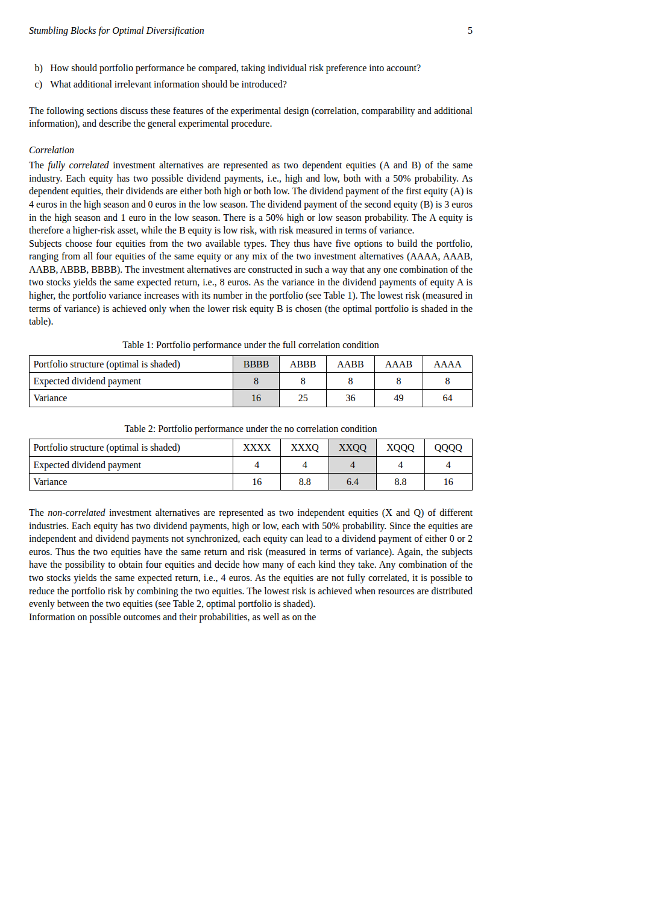Stumbling Blocks for Optimal Diversification 5
b) How should portfolio performance be compared, taking individual risk preference into account?
c) What additional irrelevant information should be introduced?
The following sections discuss these features of the experimental design (correlation, comparability and additional information), and describe the general experimental procedure.
Correlation
The fully correlated investment alternatives are represented as two dependent equities (A and B) of the same industry. Each equity has two possible dividend payments, i.e., high and low, both with a 50% probability. As dependent equities, their dividends are either both high or both low. The dividend payment of the first equity (A) is 4 euros in the high season and 0 euros in the low season. The dividend payment of the second equity (B) is 3 euros in the high season and 1 euro in the low season. There is a 50% high or low season probability. The A equity is therefore a higher-risk asset, while the B equity is low risk, with risk measured in terms of variance.
Subjects choose four equities from the two available types. They thus have five options to build the portfolio, ranging from all four equities of the same equity or any mix of the two investment alternatives (AAAA, AAAB, AABB, ABBB, BBBB). The investment alternatives are constructed in such a way that any one combination of the two stocks yields the same expected return, i.e., 8 euros. As the variance in the dividend payments of equity A is higher, the portfolio variance increases with its number in the portfolio (see Table 1). The lowest risk (measured in terms of variance) is achieved only when the lower risk equity B is chosen (the optimal portfolio is shaded in the table).
Table 1: Portfolio performance under the full correlation condition
| Portfolio structure (optimal is shaded) | BBBB | ABBB | AABB | AAAB | AAAA |
| Expected dividend payment | 8 | 8 | 8 | 8 | 8 |
| Variance | 16 | 25 | 36 | 49 | 64 |
Table 2: Portfolio performance under the no correlation condition
| Portfolio structure (optimal is shaded) | XXXX | XXXQ | XXQQ | XQQQ | QQQQ |
| Expected dividend payment | 4 | 4 | 4 | 4 | 4 |
| Variance | 16 | 8.8 | 6.4 | 8.8 | 16 |
The non-correlated investment alternatives are represented as two independent equities (X and Q) of different industries. Each equity has two dividend payments, high or low, each with 50% probability. Since the equities are independent and dividend payments not synchronized, each equity can lead to a dividend payment of either 0 or 2 euros. Thus the two equities have the same return and risk (measured in terms of variance). Again, the subjects have the possibility to obtain four equities and decide how many of each kind they take. Any combination of the two stocks yields the same expected return, i.e., 4 euros. As the equities are not fully correlated, it is possible to reduce the portfolio risk by combining the two equities. The lowest risk is achieved when resources are distributed evenly between the two equities (see Table 2, optimal portfolio is shaded).
Information on possible outcomes and their probabilities, as well as on the